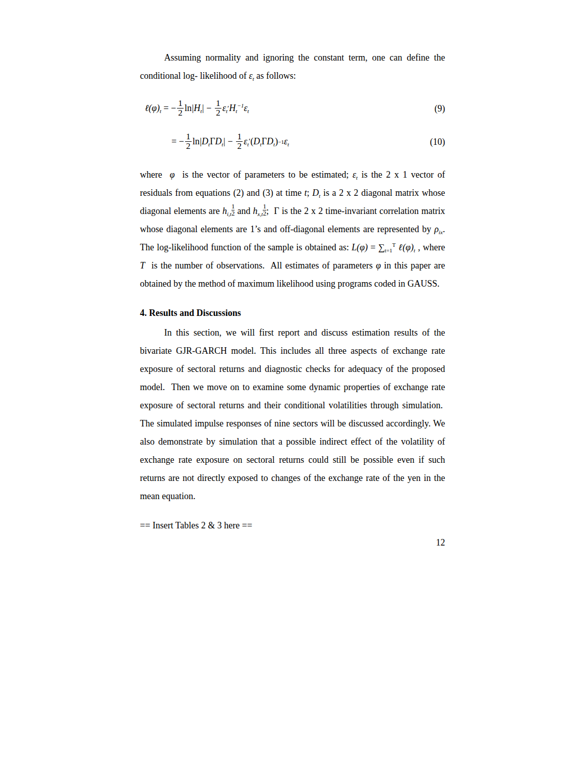Assuming normality and ignoring the constant term, one can define the conditional log- likelihood of εt as follows:
ℓ(φ)t = − 12 ln|Ht| − 12 εt′Ht−1εt
(9)
= − 12 ln|Dt ΓDt| − 12 εt′(Dt ΓDt)−1εt
(10)
where φ is the vector of parameters to be estimated; εt is the 2 x 1 vector of residuals from equations (2) and (3) at time t; Dt is a 2 x 2 diagonal matrix whose diagonal elements are hi,t 12 and hx,t 12; Γ is the 2 x 2 time-invariant correlation matrix whose diagonal elements are 1’s and off-diagonal elements are represented by ρix. The log-likelihood function of the sample is obtained as: L(φ) = ∑t=1T ℓ(φ)t , where T is the number of observations. All estimates of parameters φ in this paper are obtained by the method of maximum likelihood using programs coded in GAUSS.
4. Results and Discussions
In this section, we will first report and discuss estimation results of the bivariate GJR-GARCH model. This includes all three aspects of exchange rate exposure of sectoral returns and diagnostic checks for adequacy of the proposed model. Then we move on to examine some dynamic properties of exchange rate exposure of sectoral returns and their conditional volatilities through simulation. The simulated impulse responses of nine sectors will be discussed accordingly. We also demonstrate by simulation that a possible indirect effect of the volatility of exchange rate exposure on sectoral returns could still be possible even if such returns are not directly exposed to changes of the exchange rate of the yen in the mean equation.
== Insert Tables 2 & 3 here ==
12